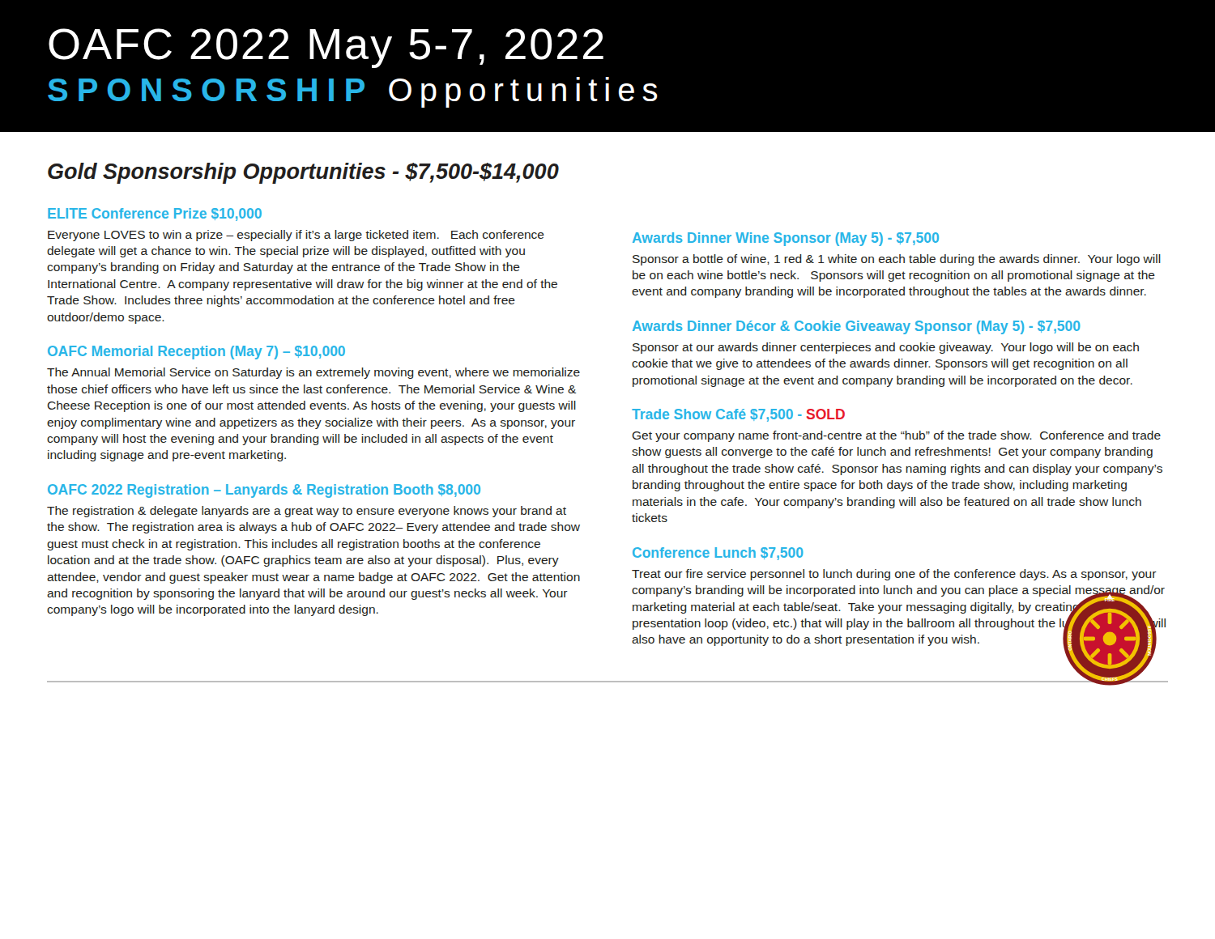OAFC 2022 May 5-7, 2022
SPONSORSHIP Opportunities
Gold Sponsorship Opportunities - $7,500-$14,000
ELITE Conference Prize $10,000
Everyone LOVES to win a prize – especially if it’s a large ticketed item. Each conference delegate will get a chance to win. The special prize will be displayed, outfitted with you company’s branding on Friday and Saturday at the entrance of the Trade Show in the International Centre. A company representative will draw for the big winner at the end of the Trade Show. Includes three nights’ accommodation at the conference hotel and free outdoor/demo space.
OAFC Memorial Reception (May 7) – $10,000
The Annual Memorial Service on Saturday is an extremely moving event, where we memorialize those chief officers who have left us since the last conference. The Memorial Service & Wine & Cheese Reception is one of our most attended events. As hosts of the evening, your guests will enjoy complimentary wine and appetizers as they socialize with their peers. As a sponsor, your company will host the evening and your branding will be included in all aspects of the event including signage and pre-event marketing.
OAFC 2022 Registration – Lanyards & Registration Booth $8,000
The registration & delegate lanyards are a great way to ensure everyone knows your brand at the show. The registration area is always a hub of OAFC 2022– Every attendee and trade show guest must check in at registration. This includes all registration booths at the conference location and at the trade show. (OAFC graphics team are also at your disposal). Plus, every attendee, vendor and guest speaker must wear a name badge at OAFC 2022. Get the attention and recognition by sponsoring the lanyard that will be around our guest’s necks all week. Your company’s logo will be incorporated into the lanyard design.
Awards Dinner Wine Sponsor (May 5) - $7,500
Sponsor a bottle of wine, 1 red & 1 white on each table during the awards dinner. Your logo will be on each wine bottle’s neck. Sponsors will get recognition on all promotional signage at the event and company branding will be incorporated throughout the tables at the awards dinner.
Awards Dinner Décor & Cookie Giveaway Sponsor (May 5) - $7,500
Sponsor at our awards dinner centerpieces and cookie giveaway. Your logo will be on each cookie that we give to attendees of the awards dinner. Sponsors will get recognition on all promotional signage at the event and company branding will be incorporated on the decor.
Trade Show Café $7,500 - SOLD
Get your company name front-and-centre at the “hub” of the trade show. Conference and trade show guests all converge to the café for lunch and refreshments! Get your company branding all throughout the trade show café. Sponsor has naming rights and can display your company’s branding throughout the entire space for both days of the trade show, including marketing materials in the cafe. Your company’s branding will also be featured on all trade show lunch tickets
Conference Lunch $7,500
Treat our fire service personnel to lunch during one of the conference days. As a sponsor, your company’s branding will be incorporated into lunch and you can place a special message and/or marketing material at each table/seat. Take your messaging digitally, by creating a custom presentation loop (video, etc.) that will play in the ballroom all throughout the lunch hour! You will also have an opportunity to do a short presentation if you wish.
FIRE CHIEFS ONTARIO ASSOCIATION